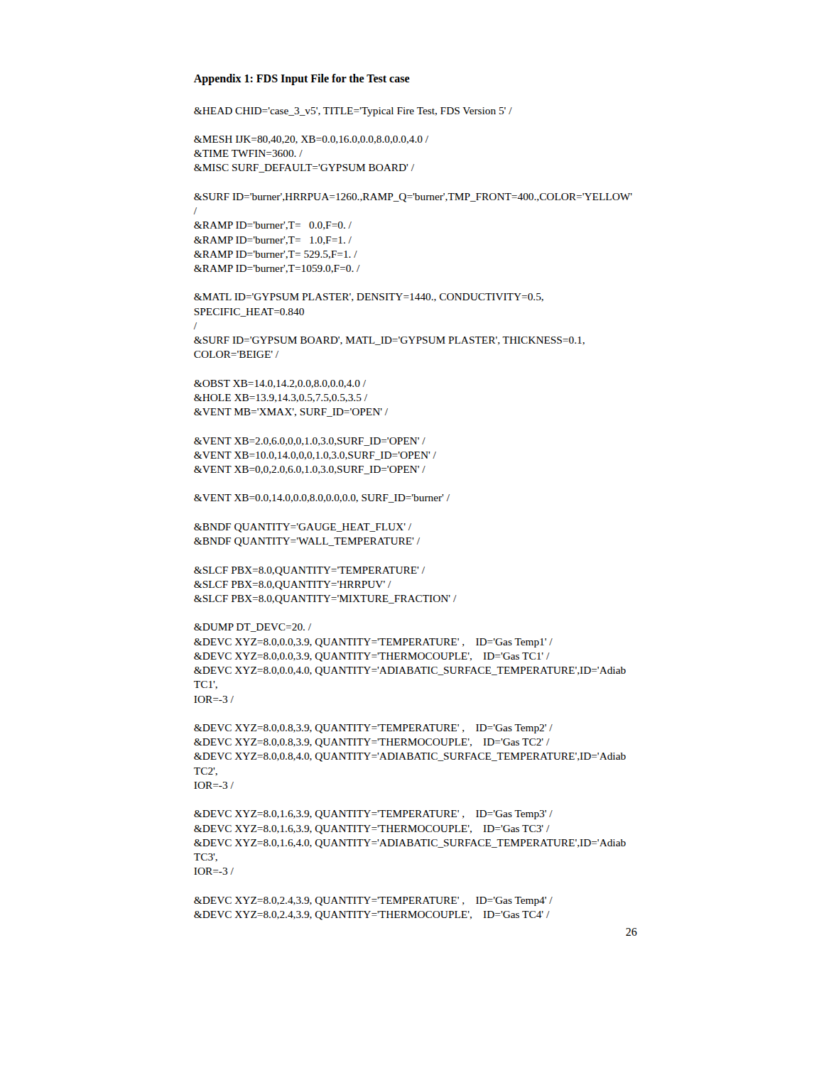Appendix 1: FDS Input File for the Test case
&HEAD CHID='case_3_v5', TITLE='Typical Fire Test, FDS Version 5' /

&MESH IJK=80,40,20, XB=0.0,16.0,0.0,8.0,0.0,4.0 /
&TIME TWFIN=3600. /
&MISC SURF_DEFAULT='GYPSUM BOARD' /

&SURF ID='burner',HRRPUA=1260.,RAMP_Q='burner',TMP_FRONT=400.,COLOR='YELLOW' /
&RAMP ID='burner',T=   0.0,F=0. /
&RAMP ID='burner',T=   1.0,F=1. /
&RAMP ID='burner',T= 529.5,F=1. /
&RAMP ID='burner',T=1059.0,F=0. /

&MATL ID='GYPSUM PLASTER', DENSITY=1440., CONDUCTIVITY=0.5, SPECIFIC_HEAT=0.840
/
&SURF ID='GYPSUM BOARD', MATL_ID='GYPSUM PLASTER', THICKNESS=0.1,
COLOR='BEIGE' /

&OBST XB=14.0,14.2,0.0,8.0,0.0,4.0 /
&HOLE XB=13.9,14.3,0.5,7.5,0.5,3.5 /
&VENT MB='XMAX', SURF_ID='OPEN' /

&VENT XB=2.0,6.0,0,0,1.0,3.0,SURF_ID='OPEN' /
&VENT XB=10.0,14.0,0,0,1.0,3.0,SURF_ID='OPEN' /
&VENT XB=0,0,2.0,6.0,1.0,3.0,SURF_ID='OPEN' /

&VENT XB=0.0,14.0,0.0,8.0,0.0,0.0, SURF_ID='burner' /

&BNDF QUANTITY='GAUGE_HEAT_FLUX' /
&BNDF QUANTITY='WALL_TEMPERATURE' /

&SLCF PBX=8.0,QUANTITY='TEMPERATURE' /
&SLCF PBX=8.0,QUANTITY='HRRPUV' /
&SLCF PBX=8.0,QUANTITY='MIXTURE_FRACTION' /

&DUMP DT_DEVC=20. /
&DEVC XYZ=8.0,0.0,3.9, QUANTITY='TEMPERATURE' ,    ID='Gas Temp1' /
&DEVC XYZ=8.0,0.0,3.9, QUANTITY='THERMOCOUPLE',    ID='Gas TC1' /
&DEVC XYZ=8.0,0.0,4.0, QUANTITY='ADIABATIC_SURFACE_TEMPERATURE',ID='Adiab TC1',
IOR=-3 /

&DEVC XYZ=8.0,0.8,3.9, QUANTITY='TEMPERATURE' ,    ID='Gas Temp2' /
&DEVC XYZ=8.0,0.8,3.9, QUANTITY='THERMOCOUPLE',    ID='Gas TC2' /
&DEVC XYZ=8.0,0.8,4.0, QUANTITY='ADIABATIC_SURFACE_TEMPERATURE',ID='Adiab TC2',
IOR=-3 /

&DEVC XYZ=8.0,1.6,3.9, QUANTITY='TEMPERATURE' ,    ID='Gas Temp3' /
&DEVC XYZ=8.0,1.6,3.9, QUANTITY='THERMOCOUPLE',    ID='Gas TC3' /
&DEVC XYZ=8.0,1.6,4.0, QUANTITY='ADIABATIC_SURFACE_TEMPERATURE',ID='Adiab TC3',
IOR=-3 /

&DEVC XYZ=8.0,2.4,3.9, QUANTITY='TEMPERATURE' ,    ID='Gas Temp4' /
&DEVC XYZ=8.0,2.4,3.9, QUANTITY='THERMOCOUPLE',    ID='Gas TC4' /
26